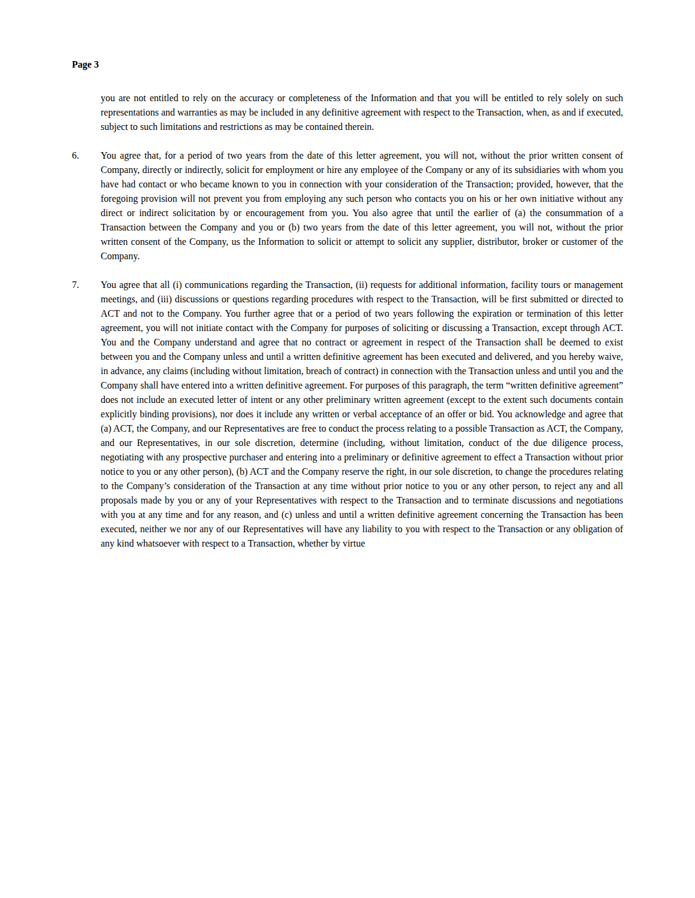Page 3
you are not entitled to rely on the accuracy or completeness of the Information and that you will be entitled to rely solely on such representations and warranties as may be included in any definitive agreement with respect to the Transaction, when, as and if executed, subject to such limitations and restrictions as may be contained therein.
6. You agree that, for a period of two years from the date of this letter agreement, you will not, without the prior written consent of Company, directly or indirectly, solicit for employment or hire any employee of the Company or any of its subsidiaries with whom you have had contact or who became known to you in connection with your consideration of the Transaction; provided, however, that the foregoing provision will not prevent you from employing any such person who contacts you on his or her own initiative without any direct or indirect solicitation by or encouragement from you. You also agree that until the earlier of (a) the consummation of a Transaction between the Company and you or (b) two years from the date of this letter agreement, you will not, without the prior written consent of the Company, us the Information to solicit or attempt to solicit any supplier, distributor, broker or customer of the Company.
7. You agree that all (i) communications regarding the Transaction, (ii) requests for additional information, facility tours or management meetings, and (iii) discussions or questions regarding procedures with respect to the Transaction, will be first submitted or directed to ACT and not to the Company. You further agree that or a period of two years following the expiration or termination of this letter agreement, you will not initiate contact with the Company for purposes of soliciting or discussing a Transaction, except through ACT. You and the Company understand and agree that no contract or agreement in respect of the Transaction shall be deemed to exist between you and the Company unless and until a written definitive agreement has been executed and delivered, and you hereby waive, in advance, any claims (including without limitation, breach of contract) in connection with the Transaction unless and until you and the Company shall have entered into a written definitive agreement. For purposes of this paragraph, the term “written definitive agreement” does not include an executed letter of intent or any other preliminary written agreement (except to the extent such documents contain explicitly binding provisions), nor does it include any written or verbal acceptance of an offer or bid. You acknowledge and agree that (a) ACT, the Company, and our Representatives are free to conduct the process relating to a possible Transaction as ACT, the Company, and our Representatives, in our sole discretion, determine (including, without limitation, conduct of the due diligence process, negotiating with any prospective purchaser and entering into a preliminary or definitive agreement to effect a Transaction without prior notice to you or any other person), (b) ACT and the Company reserve the right, in our sole discretion, to change the procedures relating to the Company’s consideration of the Transaction at any time without prior notice to you or any other person, to reject any and all proposals made by you or any of your Representatives with respect to the Transaction and to terminate discussions and negotiations with you at any time and for any reason, and (c) unless and until a written definitive agreement concerning the Transaction has been executed, neither we nor any of our Representatives will have any liability to you with respect to the Transaction or any obligation of any kind whatsoever with respect to a Transaction, whether by virtue